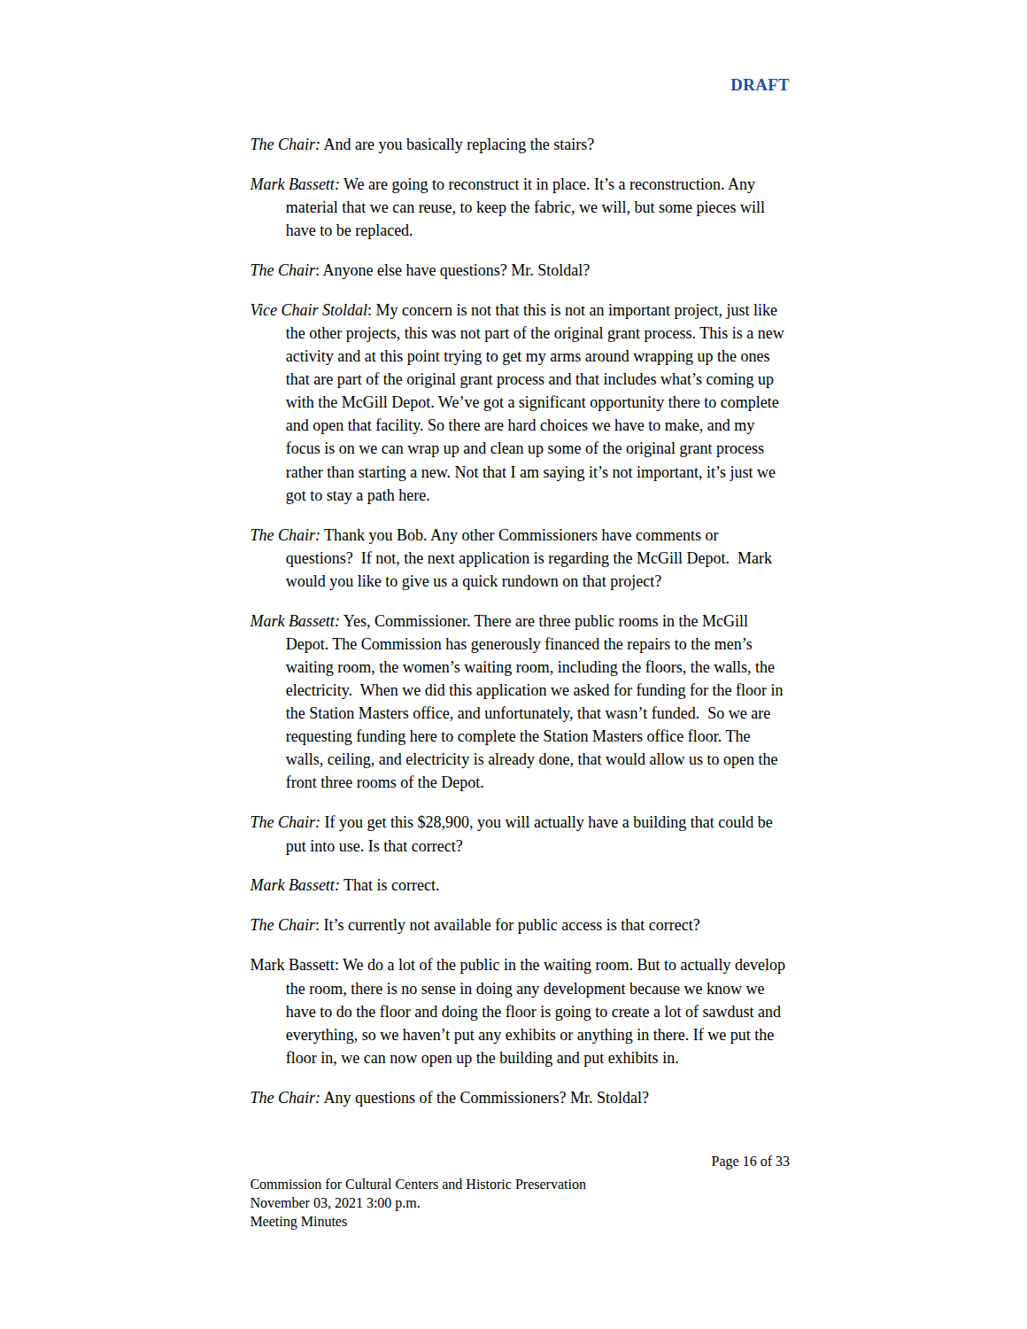DRAFT
The Chair: And are you basically replacing the stairs?
Mark Bassett: We are going to reconstruct it in place. It’s a reconstruction. Any material that we can reuse, to keep the fabric, we will, but some pieces will have to be replaced.
The Chair: Anyone else have questions? Mr. Stoldal?
Vice Chair Stoldal: My concern is not that this is not an important project, just like the other projects, this was not part of the original grant process. This is a new activity and at this point trying to get my arms around wrapping up the ones that are part of the original grant process and that includes what’s coming up with the McGill Depot. We’ve got a significant opportunity there to complete and open that facility. So there are hard choices we have to make, and my focus is on we can wrap up and clean up some of the original grant process rather than starting a new. Not that I am saying it’s not important, it’s just we got to stay a path here.
The Chair: Thank you Bob. Any other Commissioners have comments or questions? If not, the next application is regarding the McGill Depot. Mark would you like to give us a quick rundown on that project?
Mark Bassett: Yes, Commissioner. There are three public rooms in the McGill Depot. The Commission has generously financed the repairs to the men’s waiting room, the women’s waiting room, including the floors, the walls, the electricity. When we did this application we asked for funding for the floor in the Station Masters office, and unfortunately, that wasn’t funded. So we are requesting funding here to complete the Station Masters office floor. The walls, ceiling, and electricity is already done, that would allow us to open the front three rooms of the Depot.
The Chair: If you get this $28,900, you will actually have a building that could be put into use. Is that correct?
Mark Bassett: That is correct.
The Chair: It’s currently not available for public access is that correct?
Mark Bassett: We do a lot of the public in the waiting room. But to actually develop the room, there is no sense in doing any development because we know we have to do the floor and doing the floor is going to create a lot of sawdust and everything, so we haven’t put any exhibits or anything in there. If we put the floor in, we can now open up the building and put exhibits in.
The Chair: Any questions of the Commissioners? Mr. Stoldal?
Page 16 of 33
Commission for Cultural Centers and Historic Preservation
November 03, 2021 3:00 p.m.
Meeting Minutes